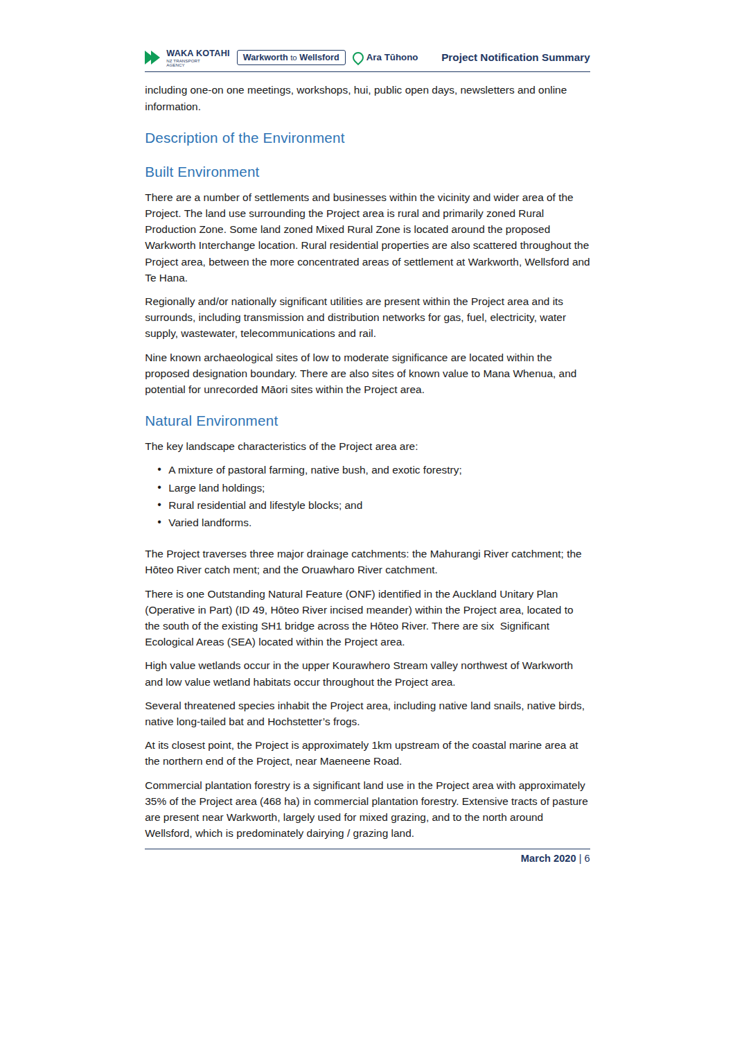WAKA KOTAHI NZ TRANSPORT
AGENCY
Warkworth to Wellsford
Ara Tūhono
Project Notification Summary
including one-on one meetings, workshops, hui, public open days, newsletters and online information.
Description of the Environment
Built Environment
There are a number of settlements and businesses within the vicinity and wider area of the Project. The land use surrounding the Project area is rural and primarily zoned Rural Production Zone. Some land zoned Mixed Rural Zone is located around the proposed Warkworth Interchange location. Rural residential properties are also scattered throughout the Project area, between the more concentrated areas of settlement at Warkworth, Wellsford and Te Hana.
Regionally and/or nationally significant utilities are present within the Project area and its surrounds, including transmission and distribution networks for gas, fuel, electricity, water supply, wastewater, telecommunications and rail.
Nine known archaeological sites of low to moderate significance are located within the proposed designation boundary. There are also sites of known value to Mana Whenua, and potential for unrecorded Māori sites within the Project area.
Natural Environment
The key landscape characteristics of the Project area are:
A mixture of pastoral farming, native bush, and exotic forestry;
Large land holdings;
Rural residential and lifestyle blocks; and
Varied landforms.
The Project traverses three major drainage catchments: the Mahurangi River catchment; the Hōteo River catch ment; and the Oruawharo River catchment.
There is one Outstanding Natural Feature (ONF) identified in the Auckland Unitary Plan (Operative in Part) (ID 49, Hōteo River incised meander) within the Project area, located to the south of the existing SH1 bridge across the Hōteo River. There are six Significant Ecological Areas (SEA) located within the Project area.
High value wetlands occur in the upper Kourawhero Stream valley northwest of Warkworth and low value wetland habitats occur throughout the Project area.
Several threatened species inhabit the Project area, including native land snails, native birds, native long-tailed bat and Hochstetter’s frogs.
At its closest point, the Project is approximately 1km upstream of the coastal marine area at the northern end of the Project, near Maeneene Road.
Commercial plantation forestry is a significant land use in the Project area with approximately 35% of the Project area (468 ha) in commercial plantation forestry. Extensive tracts of pasture are present near Warkworth, largely used for mixed grazing, and to the north around Wellsford, which is predominately dairying / grazing land.
March 2020 | 6